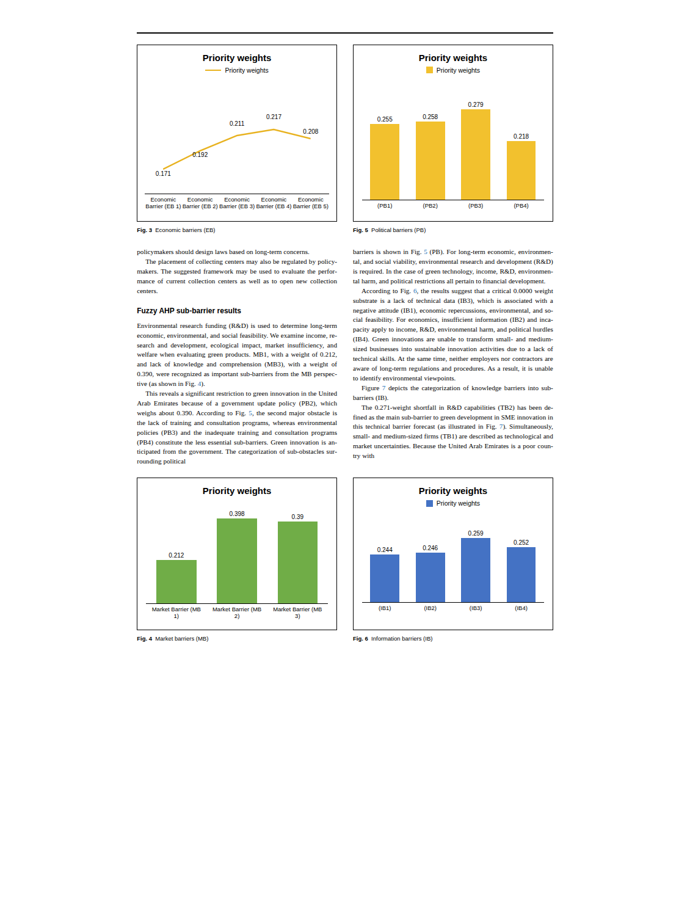Priority weights
Priority weights
0.171 0.192 0.211 0.217 0.208
Economic
Barrier (EB 1)
Economic
Barrier (EB 2)
Economic
Barrier (EB 3)
Economic
Barrier (EB 4)
Economic
Barrier (EB 5)
Fig. 3 Economic barriers (EB)
Priority weights
Priority weights
0.255
0.258
0.279
0.218
(PB1)
(PB2)
(PB3)
(PB4)
Fig. 5 Political barriers (PB)
policymakers should design laws based on long-term concerns.
The placement of collecting centers may also be regulated by policymakers. The suggested framework may be used to evaluate the performance of current collection centers as well as to open new collection centers.
Fuzzy AHP sub-barrier results
Environmental research funding (R&D) is used to determine long-term economic, environmental, and social feasibility. We examine income, research and development, ecological impact, market insufficiency, and welfare when evaluating green products. MB1, with a weight of 0.212, and lack of knowledge and comprehension (MB3), with a weight of 0.390, were recognized as important sub-barriers from the MB perspective (as shown in Fig. 4).
This reveals a significant restriction to green innovation in the United Arab Emirates because of a government update policy (PB2), which weighs about 0.390. According to Fig. 5, the second major obstacle is the lack of training and consultation programs, whereas environmental policies (PB3) and the inadequate training and consultation programs (PB4) constitute the less essential sub-barriers. Green innovation is anticipated from the government. The categorization of sub-obstacles surrounding political
barriers is shown in Fig. 5 (PB). For long-term economic, environmental, and social viability, environmental research and development (R&D) is required. In the case of green technology, income, R&D, environmental harm, and political restrictions all pertain to financial development.
According to Fig. 6, the results suggest that a critical 0.0000 weight substrate is a lack of technical data (IB3), which is associated with a negative attitude (IB1), economic repercussions, environmental, and social feasibility. For economics, insufficient information (IB2) and incapacity apply to income, R&D, environmental harm, and political hurdles (IB4). Green innovations are unable to transform small- and medium-sized businesses into sustainable innovation activities due to a lack of technical skills. At the same time, neither employers nor contractors are aware of long-term regulations and procedures. As a result, it is unable to identify environmental viewpoints.
Figure 7 depicts the categorization of knowledge barriers into sub-barriers (IB).
The 0.271-weight shortfall in R&D capabilities (TB2) has been defined as the main sub-barrier to green development in SME innovation in this technical barrier forecast (as illustrated in Fig. 7). Simultaneously, small- and medium-sized firms (TB1) are described as technological and market uncertainties. Because the United Arab Emirates is a poor country with
Priority weights
0.212
0.398
0.39
Market Barrier (MB 1)
Market Barrier (MB 2)
Market Barrier (MB 3)
Fig. 4 Market barriers (MB)
Priority weights
Priority weights
0.244
0.246
0.259
0.252
(IB1)
(IB2)
(IB3)
(IB4)
Fig. 6 Information barriers (IB)